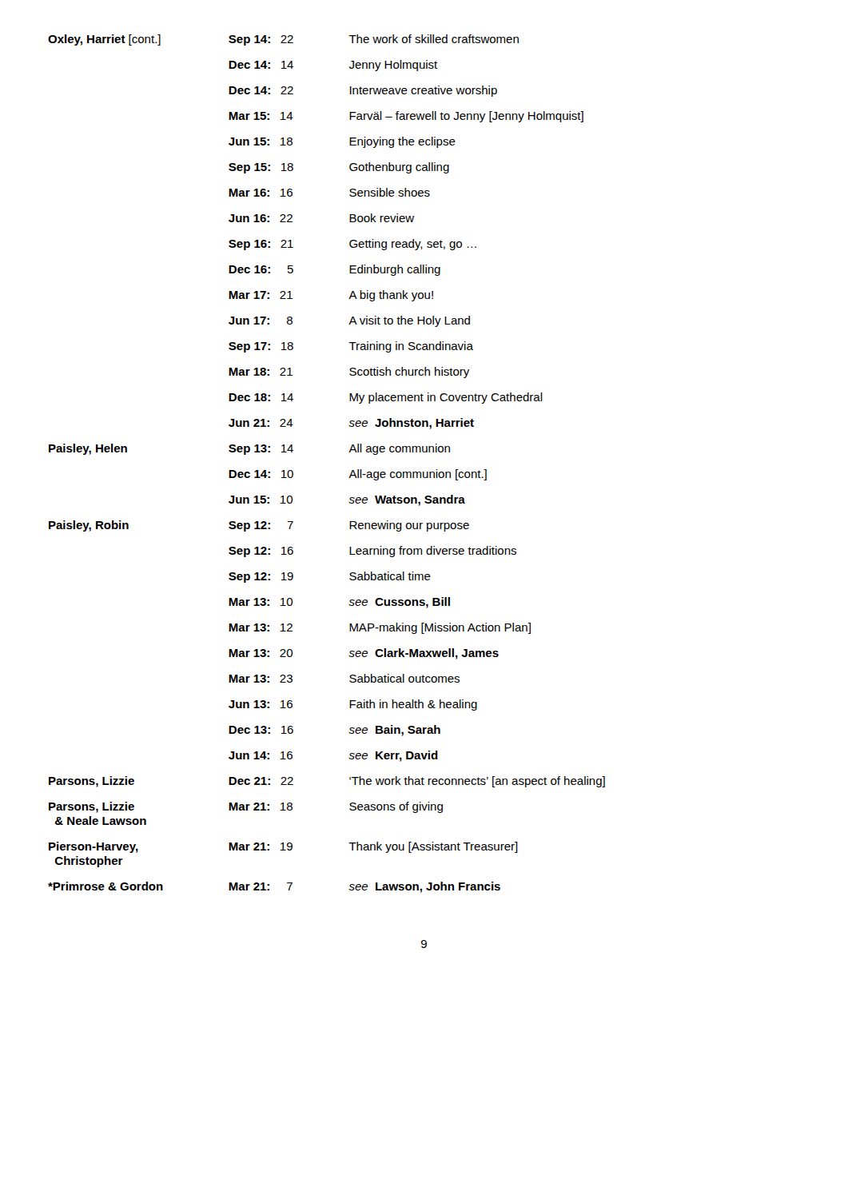| Oxley, Harriet [cont.] | Sep 14: 22 | The work of skilled craftswomen |
| | Dec 14: 14 | Jenny Holmquist |
| | Dec 14: 22 | Interweave creative worship |
| | Mar 15: 14 | Farväl – farewell to Jenny [Jenny Holmquist] |
| | Jun 15: 18 | Enjoying the eclipse |
| | Sep 15: 18 | Gothenburg calling |
| | Mar 16: 16 | Sensible shoes |
| | Jun 16: 22 | Book review |
| | Sep 16: 21 | Getting ready, set, go … |
| | Dec 16: 5 | Edinburgh calling |
| | Mar 17: 21 | A big thank you! |
| | Jun 17: 8 | A visit to the Holy Land |
| | Sep 17: 18 | Training in Scandinavia |
| | Mar 18: 21 | Scottish church history |
| | Dec 18: 14 | My placement in Coventry Cathedral |
| | Jun 21: 24 | see Johnston, Harriet |
| Paisley, Helen | Sep 13: 14 | All age communion |
| | Dec 14: 10 | All-age communion [cont.] |
| | Jun 15: 10 | see Watson, Sandra |
| Paisley, Robin | Sep 12: 7 | Renewing our purpose |
| | Sep 12: 16 | Learning from diverse traditions |
| | Sep 12: 19 | Sabbatical time |
| | Mar 13: 10 | see Cussons, Bill |
| | Mar 13: 12 | MAP-making [Mission Action Plan] |
| | Mar 13: 20 | see Clark-Maxwell, James |
| | Mar 13: 23 | Sabbatical outcomes |
| | Jun 13: 16 | Faith in health & healing |
| | Dec 13: 16 | see Bain, Sarah |
| | Jun 14: 16 | see Kerr, David |
| Parsons, Lizzie | Dec 21: 22 | ‘The work that reconnects’ [an aspect of healing] |
| Parsons, Lizzie & Neale Lawson | Mar 21: 18 | Seasons of giving |
| Pierson-Harvey, Christopher | Mar 21: 19 | Thank you [Assistant Treasurer] |
| *Primrose & Gordon | Mar 21: 7 | see Lawson, John Francis |
9